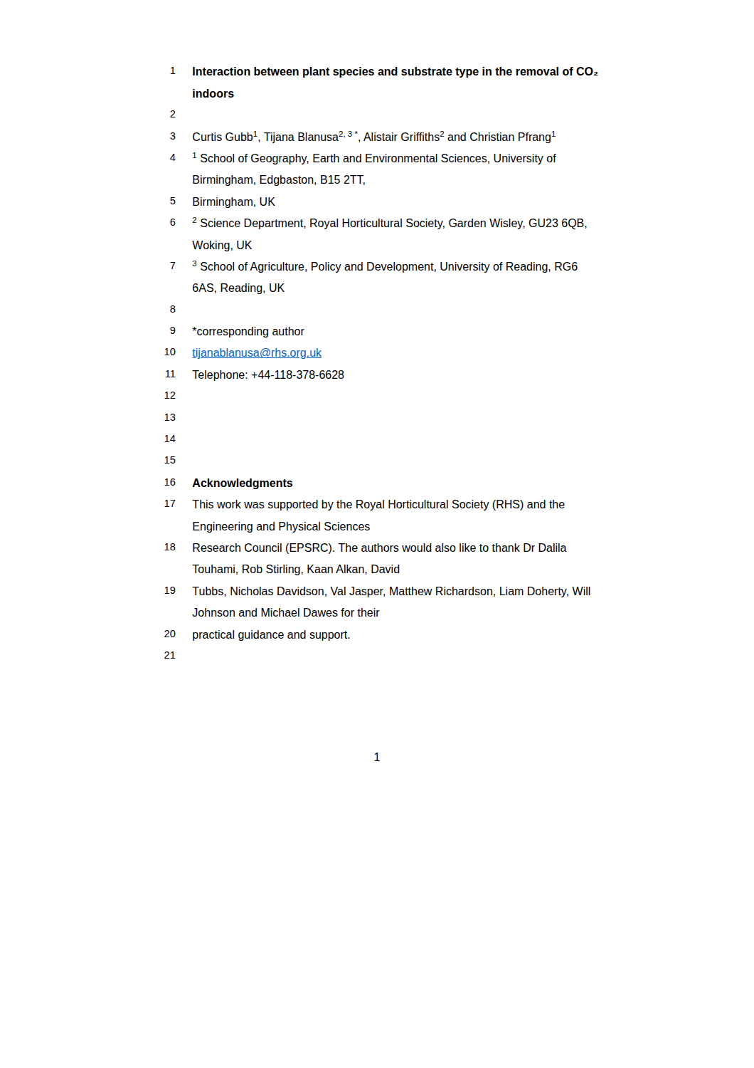Interaction between plant species and substrate type in the removal of CO₂ indoors
Curtis Gubb1, Tijana Blanusa2, 3 *, Alistair Griffiths2 and Christian Pfrang1
1 School of Geography, Earth and Environmental Sciences, University of Birmingham, Edgbaston, B15 2TT,
Birmingham, UK
2 Science Department, Royal Horticultural Society, Garden Wisley, GU23 6QB, Woking, UK
3 School of Agriculture, Policy and Development, University of Reading, RG6 6AS, Reading, UK
*corresponding author
tijanablanusa@rhs.org.uk
Telephone: +44-118-378-6628
Acknowledgments
This work was supported by the Royal Horticultural Society (RHS) and the Engineering and Physical Sciences
Research Council (EPSRC). The authors would also like to thank Dr Dalila Touhami, Rob Stirling, Kaan Alkan, David
Tubbs, Nicholas Davidson, Val Jasper, Matthew Richardson, Liam Doherty, Will Johnson and Michael Dawes for their
practical guidance and support.
1